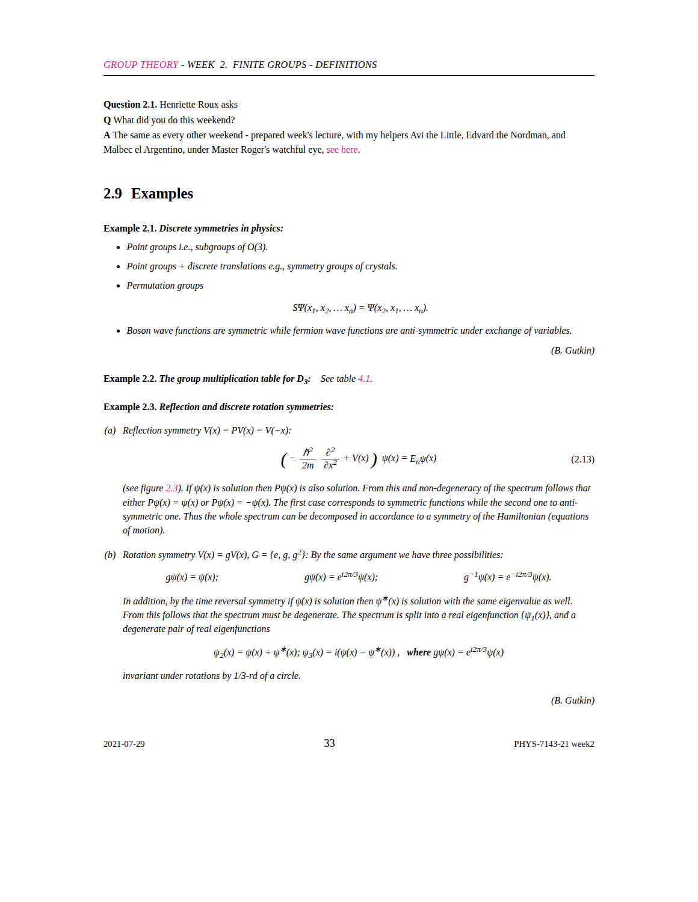GROUP THEORY - WEEK 2. FINITE GROUPS - DEFINITIONS
Question 2.1. Henriette Roux asks
Q What did you do this weekend?
A The same as every other weekend - prepared week's lecture, with my helpers Avi the Little, Edvard the Nordman, and Malbec el Argentino, under Master Roger's watchful eye, see here.
2.9 Examples
Example 2.1. Discrete symmetries in physics:
Point groups i.e., subgroups of O(3).
Point groups + discrete translations e.g., symmetry groups of crystals.
Permutation groups
SΨ(x1, x2, … xn) = Ψ(x2, x1, … xn).
Boson wave functions are symmetric while fermion wave functions are anti-symmetric under exchange of variables.
(B. Gutkin)
Example 2.2. The group multiplication table for D3: See table 4.1.
Example 2.3. Reflection and discrete rotation symmetries:
Reflection symmetry V(x) = PV(x) = V(−x):
( − ℏ22m ∂2∂x2 + V(x) ) ψ(x) = Enψ(x) (2.13)
(see figure 2.3). If ψ(x) is solution then Pψ(x) is also solution. From this and non-degeneracy of the spectrum follows that either Pψ(x) = ψ(x) or Pψ(x) = −ψ(x). The first case corresponds to symmetric functions while the second one to anti-symmetric one. Thus the whole spectrum can be decomposed in accordance to a symmetry of the Hamiltonian (equations of motion).
Rotation symmetry V(x) = gV(x), G = {e, g, g2}: By the same argument we have three possibilities:
gψ(x) = ψ(x); gψ(x) = ei2π/3ψ(x); g−1ψ(x) = e−i2π/3ψ(x).
In addition, by the time reversal symmetry if ψ(x) is solution then ψ∗(x) is solution with the same eigenvalue as well. From this follows that the spectrum must be degenerate. The spectrum is split into a real eigenfunction {ψ1(x)}, and a degenerate pair of real eigenfunctions
ψ2(x) = ψ(x) + ψ∗(x); ψ3(x) = i(ψ(x) − ψ∗(x)) , where gψ(x) = ei2π/3ψ(x)
invariant under rotations by 1/3-rd of a circle.
(B. Gutkin)
2021-07-29 33 PHYS-7143-21 week2